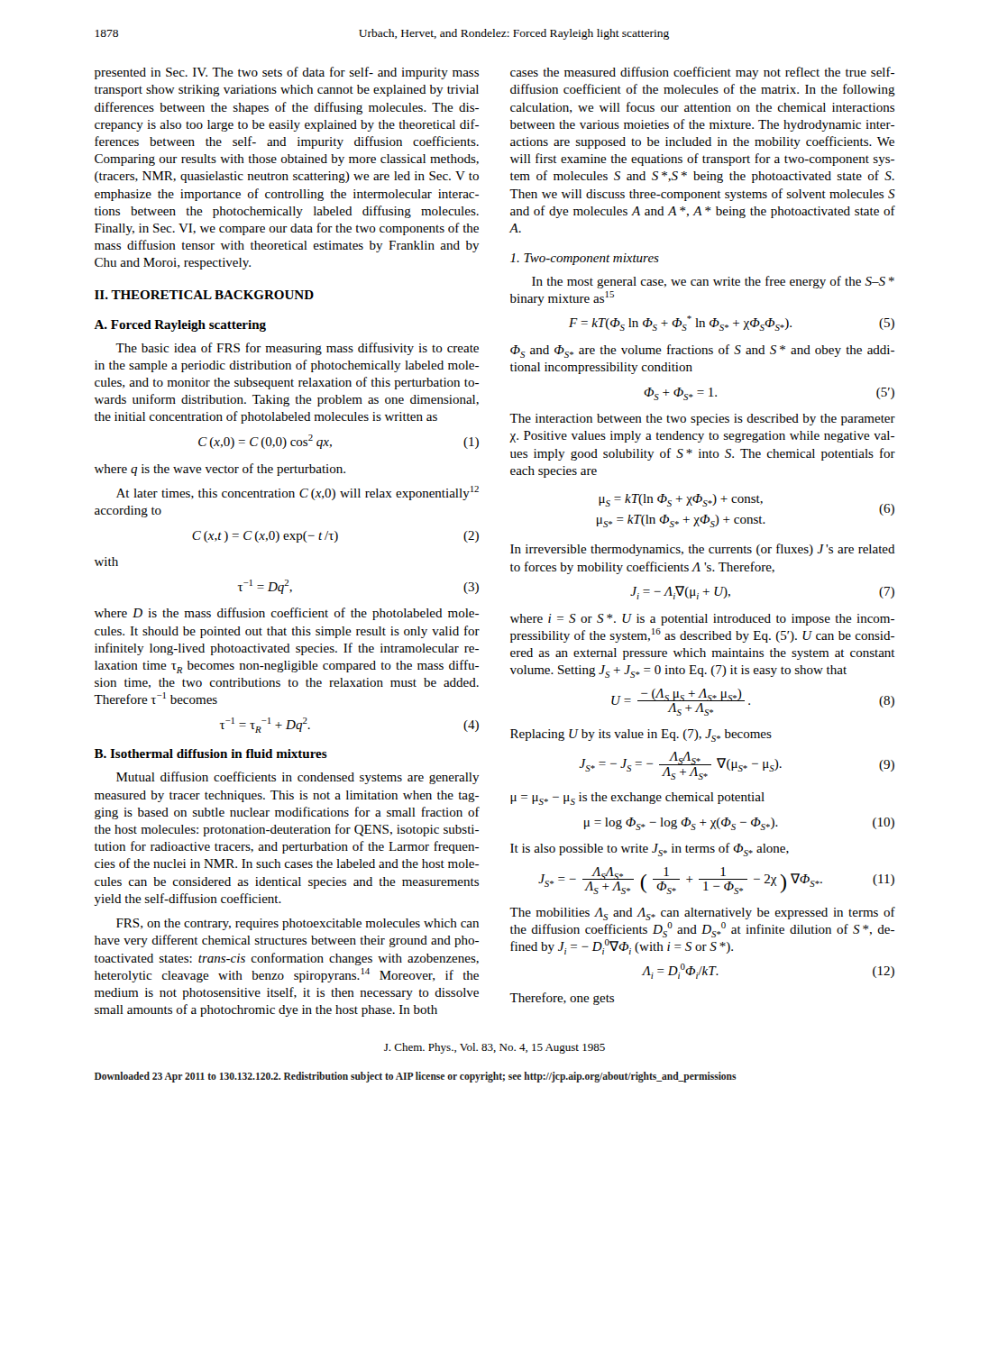1878 Urbach, Hervet, and Rondelez: Forced Rayleigh light scattering
presented in Sec. IV. The two sets of data for self- and impurity mass transport show striking variations which cannot be explained by trivial differences between the shapes of the diffusing molecules. The discrepancy is also too large to be easily explained by the theoretical differences between the self- and impurity diffusion coefficients. Comparing our results with those obtained by more classical methods, (tracers, NMR, quasielastic neutron scattering) we are led in Sec. V to emphasize the importance of controlling the intermolecular interactions between the photochemically labeled diffusing molecules. Finally, in Sec. VI, we compare our data for the two components of the mass diffusion tensor with theoretical estimates by Franklin and by Chu and Moroi, respectively.
II. THEORETICAL BACKGROUND
A. Forced Rayleigh scattering
The basic idea of FRS for measuring mass diffusivity is to create in the sample a periodic distribution of photochemically labeled molecules, and to monitor the subsequent relaxation of this perturbation towards uniform distribution. Taking the problem as one dimensional, the initial concentration of photolabeled molecules is written as
C (x,0) = C (0,0) cos2 qx, (1)
where q is the wave vector of the perturbation.
At later times, this concentration C (x,0) will relax exponentially12 according to
C (x,t ) = C (x,0) exp(− t /τ) (2)
with
τ−1 = Dq2, (3)
where D is the mass diffusion coefficient of the photolabeled molecules. It should be pointed out that this simple result is only valid for infinitely long-lived photoactivated species. If the intramolecular relaxation time τR becomes non-negligible compared to the mass diffusion time, the two contributions to the relaxation must be added. Therefore τ−1 becomes
τ−1 = τR−1 + Dq2. (4)
B. Isothermal diffusion in fluid mixtures
Mutual diffusion coefficients in condensed systems are generally measured by tracer techniques. This is not a limitation when the tagging is based on subtle nuclear modifications for a small fraction of the host molecules: protonation-deuteration for QENS, isotopic substitution for radioactive tracers, and perturbation of the Larmor frequencies of the nuclei in NMR. In such cases the labeled and the host molecules can be considered as identical species and the measurements yield the self-diffusion coefficient.
FRS, on the contrary, requires photoexcitable molecules which can have very different chemical structures between their ground and photoactivated states: trans-cis conformation changes with azobenzenes, heterolytic cleavage with benzo spiropyrans.14 Moreover, if the medium is not photosensitive itself, it is then necessary to dissolve small amounts of a photochromic dye in the host phase. In both
cases the measured diffusion coefficient may not reflect the true self-diffusion coefficient of the molecules of the matrix. In the following calculation, we will focus our attention on the chemical interactions between the various moieties of the mixture. The hydrodynamic interactions are supposed to be included in the mobility coefficients. We will first examine the equations of transport for a two-component system of molecules S and S *,S * being the photoactivated state of S. Then we will discuss three-component systems of solvent molecules S and of dye molecules A and A *, A * being the photoactivated state of A.
1. Two-component mixtures
In the most general case, we can write the free energy of the S–S * binary mixture as15
F = kT(ΦS ln ΦS + ΦS* ln ΦS* + χΦSΦS*). (5)
ΦS and ΦS* are the volume fractions of S and S * and obey the additional incompressibility condition
ΦS + ΦS* = 1. (5′)
The interaction between the two species is described by the parameter χ. Positive values imply a tendency to segregation while negative values imply good solubility of S * into S. The chemical potentials for each species are
μS = kT(ln ΦS + χΦS*) + const,
μS* = kT(ln ΦS* + χΦS) + const.
(6)
In irreversible thermodynamics, the currents (or fluxes) J 's are related to forces by mobility coefficients Λ 's. Therefore,
Ji = − Λi∇(μi + U), (7)
where i = S or S *. U is a potential introduced to impose the incompressibility of the system,16 as described by Eq. (5′). U can be considered as an external pressure which maintains the system at constant volume. Setting JS + JS* = 0 into Eq. (7) it is easy to show that
U = − (ΛS μS + ΛS* μS*) ΛS + ΛS* . (8)
Replacing U by its value in Eq. (7), JS* becomes
JS* = − JS = − ΛSΛS* ΛS + ΛS* ∇(μS* − μS). (9)
μ = μS* − μS is the exchange chemical potential
μ = log ΦS* − log ΦS + χ(ΦS − ΦS*). (10)
It is also possible to write JS* in terms of ΦS* alone,
JS* = − ΛSΛS* ΛS + ΛS* ( 1 ΦS* + 1 1 − ΦS* − 2χ ) ∇ΦS*. (11)
The mobilities ΛS and ΛS* can alternatively be expressed in terms of the diffusion coefficients DS0 and DS*0 at infinite dilution of S *, defined by Ji = − Di0∇Φi (with i = S or S *).
Λi = Di0Φi/kT. (12)
Therefore, one gets
J. Chem. Phys., Vol. 83, No. 4, 15 August 1985
Downloaded 23 Apr 2011 to 130.132.120.2. Redistribution subject to AIP license or copyright; see http://jcp.aip.org/about/rights_and_permissions